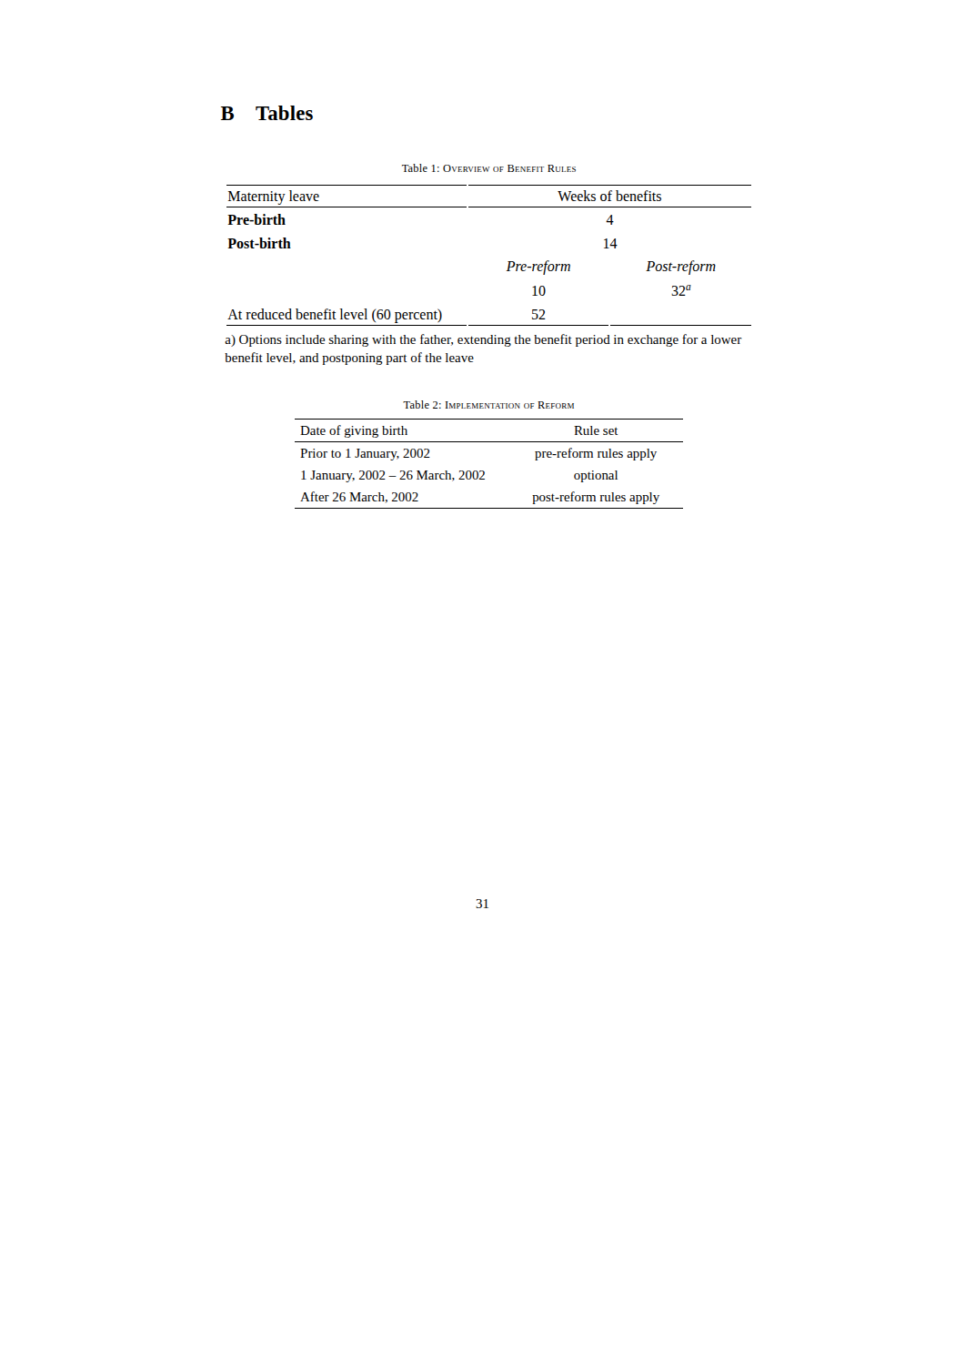BTables
Table 1: Overview of Benefit Rules
| Maternity leave | Weeks of benefits |
| Pre-birth | 4 |
| Post-birth | 14 |
| | Pre-reform | Post-reform |
| | 10 | 32 a |
| At reduced benefit level (60 percent) | 52 | |
a) Options include sharing with the father, extending the benefit period in exchange for a lower benefit level, and postponing part of the leave
Table 2: Implementation of Reform
| Date of giving birth | Rule set |
| Prior to 1 January, 2002 | pre-reform rules apply |
| 1 January, 2002 – 26 March, 2002 | optional |
| After 26 March, 2002 | post-reform rules apply |
31